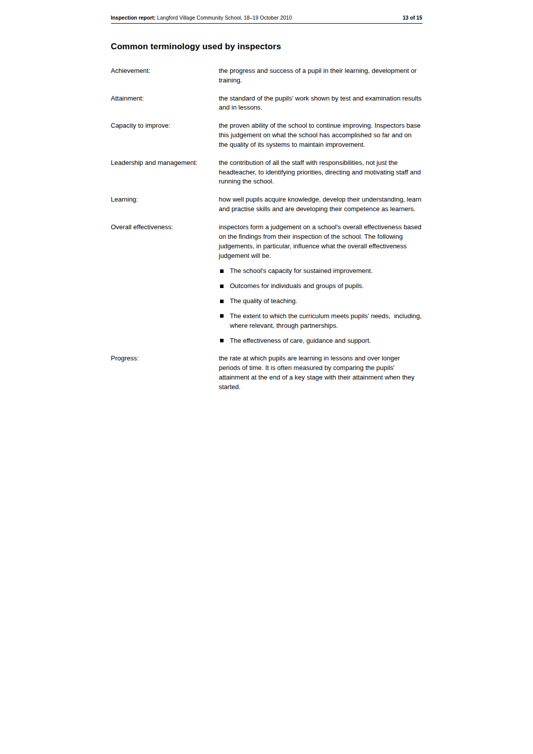Inspection report: Langford Village Community School, 18–19 October 2010
13 of 15
Common terminology used by inspectors
Achievement:
the progress and success of a pupil in their learning, development or training.
Attainment:
the standard of the pupils' work shown by test and examination results and in lessons.
Capacity to improve:
the proven ability of the school to continue improving. Inspectors base this judgement on what the school has accomplished so far and on the quality of its systems to maintain improvement.
Leadership and management:
the contribution of all the staff with responsibilities, not just the headteacher, to identifying priorities, directing and motivating staff and running the school.
Learning:
how well pupils acquire knowledge, develop their understanding, learn and practise skills and are developing their competence as learners.
Overall effectiveness:
inspectors form a judgement on a school's overall effectiveness based on the findings from their inspection of the school. The following judgements, in particular, influence what the overall effectiveness judgement will be.
The school's capacity for sustained improvement.
Outcomes for individuals and groups of pupils.
The quality of teaching.
The extent to which the curriculum meets pupils' needs, including, where relevant, through partnerships.
The effectiveness of care, guidance and support.
Progress:
the rate at which pupils are learning in lessons and over longer periods of time. It is often measured by comparing the pupils' attainment at the end of a key stage with their attainment when they started.